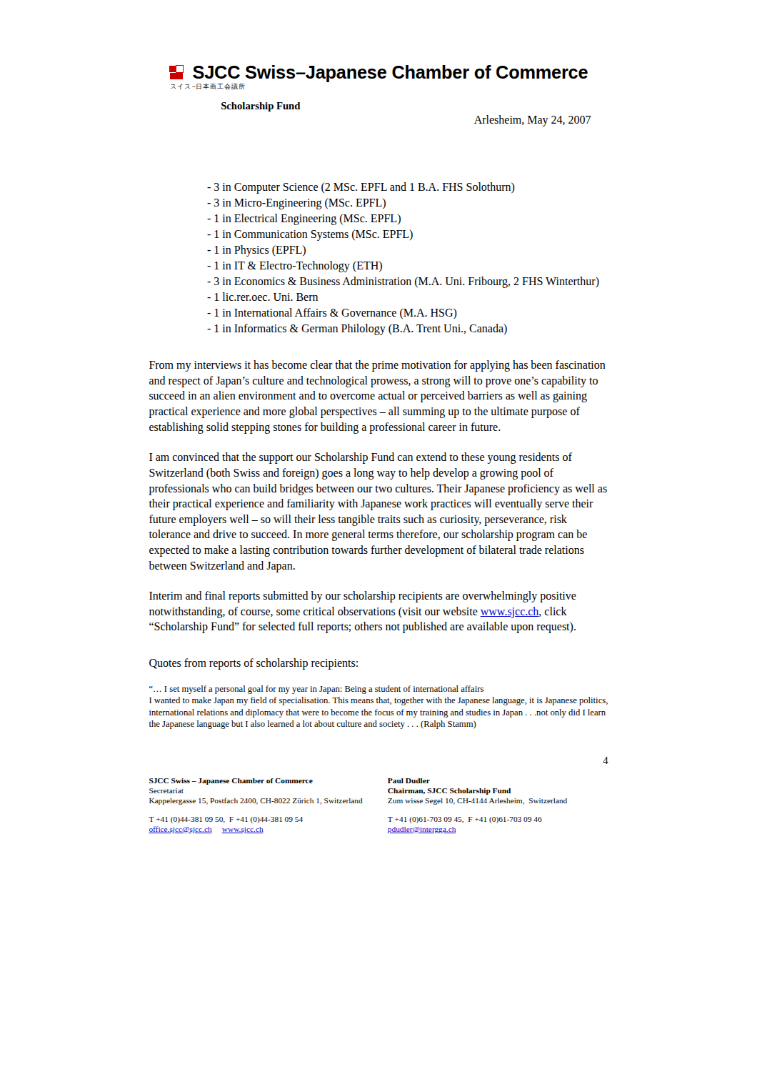SJCC Swiss–Japanese Chamber of Commerce
スイス−日本商工会議所
Scholarship Fund
Arlesheim, May 24, 2007
- 3 in Computer Science (2 MSc. EPFL and 1 B.A. FHS Solothurn)
- 3 in Micro-Engineering (MSc. EPFL)
- 1 in Electrical Engineering (MSc. EPFL)
- 1 in Communication Systems (MSc. EPFL)
- 1 in Physics (EPFL)
- 1 in IT & Electro-Technology (ETH)
- 3 in Economics & Business Administration (M.A. Uni. Fribourg, 2 FHS Winterthur)
- 1 lic.rer.oec. Uni. Bern
- 1 in International Affairs & Governance (M.A. HSG)
- 1 in Informatics & German Philology (B.A. Trent Uni., Canada)
From my interviews it has become clear that the prime motivation for applying has been fascination and respect of Japan’s culture and technological prowess, a strong will to prove one’s capability to succeed in an alien environment and to overcome actual or perceived barriers as well as gaining practical experience and more global perspectives – all summing up to the ultimate purpose of establishing solid stepping stones for building a professional career in future.
I am convinced that the support our Scholarship Fund can extend to these young residents of Switzerland (both Swiss and foreign) goes a long way to help develop a growing pool of professionals who can build bridges between our two cultures. Their Japanese proficiency as well as their practical experience and familiarity with Japanese work practices will eventually serve their future employers well – so will their less tangible traits such as curiosity, perseverance, risk tolerance and drive to succeed. In more general terms therefore, our scholarship program can be expected to make a lasting contribution towards further development of bilateral trade relations between Switzerland and Japan.
Interim and final reports submitted by our scholarship recipients are overwhelmingly positive notwithstanding, of course, some critical observations (visit our website www.sjcc.ch, click “Scholarship Fund” for selected full reports; others not published are available upon request).
Quotes from reports of scholarship recipients:
“… I set myself a personal goal for my year in Japan: Being a student of international affairs
I wanted to make Japan my field of specialisation. This means that, together with the Japanese language, it is Japanese politics, international relations and diplomacy that were to become the focus of my training and studies in Japan . . .not only did I learn the Japanese language but I also learned a lot about culture and society . . . (Ralph Stamm)
4
| SJCC Swiss – Japanese Chamber of Commerce Secretariat Kappelergasse 15, Postfach 2400, CH-8022 Zürich 1, Switzerland | Paul Dudler Chairman, SJCC Scholarship Fund Zum wisse Segel 10, CH-4144 Arlesheim, Switzerland |
| T +41 (0)44-381 09 50, F +41 (0)44-381 09 54 office.sjcc@sjcc.ch www.sjcc.ch | T +41 (0)61-703 09 45, F +41 (0)61-703 09 46 pdudler@intergga.ch |